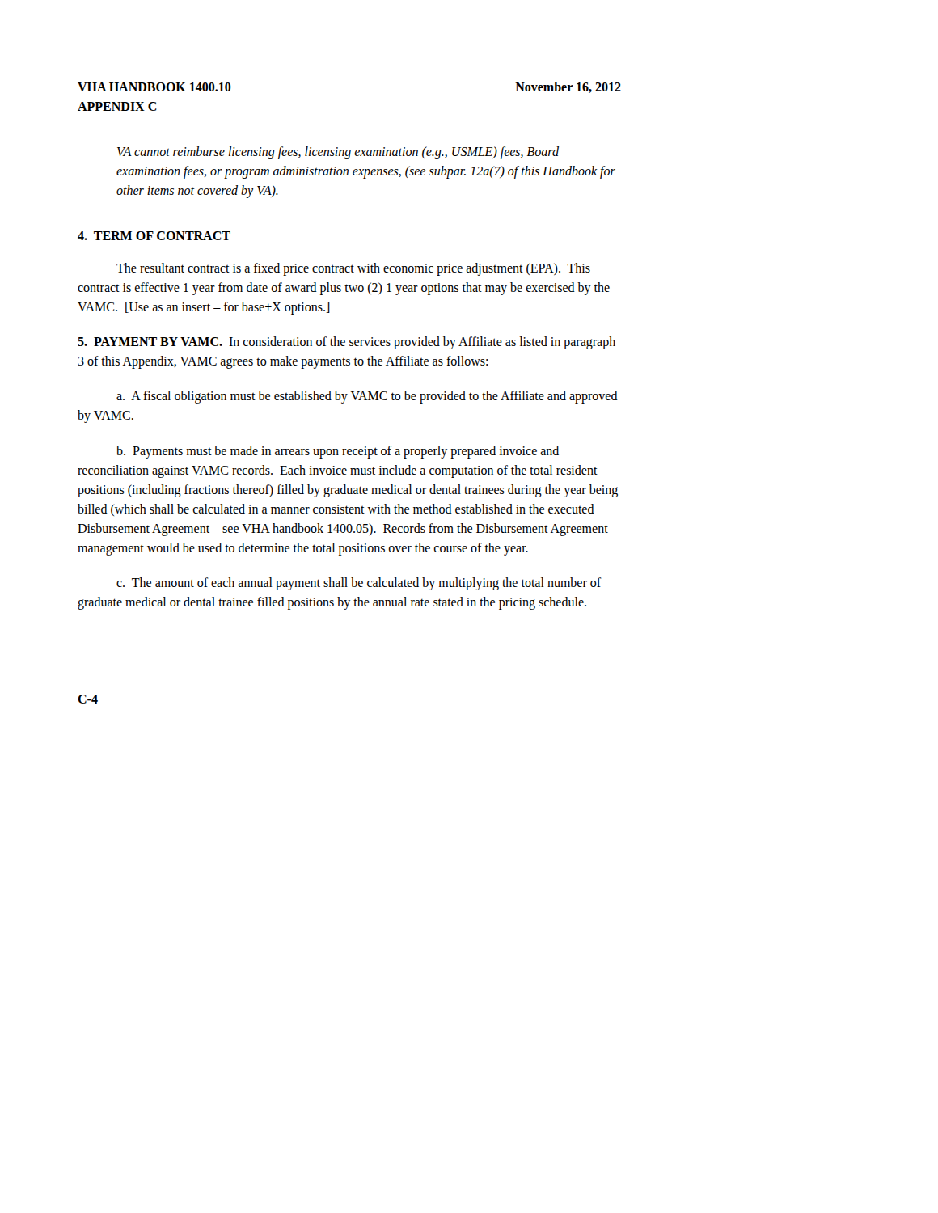VHA HANDBOOK 1400.10
November 16, 2012
APPENDIX C
VA cannot reimburse licensing fees, licensing examination (e.g., USMLE) fees, Board examination fees, or program administration expenses, (see subpar. 12a(7) of this Handbook for other items not covered by VA).
4. TERM OF CONTRACT
The resultant contract is a fixed price contract with economic price adjustment (EPA). This contract is effective 1 year from date of award plus two (2) 1 year options that may be exercised by the VAMC. [Use as an insert – for base+X options.]
5. PAYMENT BY VAMC. In consideration of the services provided by Affiliate as listed in paragraph 3 of this Appendix, VAMC agrees to make payments to the Affiliate as follows:
a. A fiscal obligation must be established by VAMC to be provided to the Affiliate and approved by VAMC.
b. Payments must be made in arrears upon receipt of a properly prepared invoice and reconciliation against VAMC records. Each invoice must include a computation of the total resident positions (including fractions thereof) filled by graduate medical or dental trainees during the year being billed (which shall be calculated in a manner consistent with the method established in the executed Disbursement Agreement – see VHA handbook 1400.05). Records from the Disbursement Agreement management would be used to determine the total positions over the course of the year.
c. The amount of each annual payment shall be calculated by multiplying the total number of graduate medical or dental trainee filled positions by the annual rate stated in the pricing schedule.
C-4